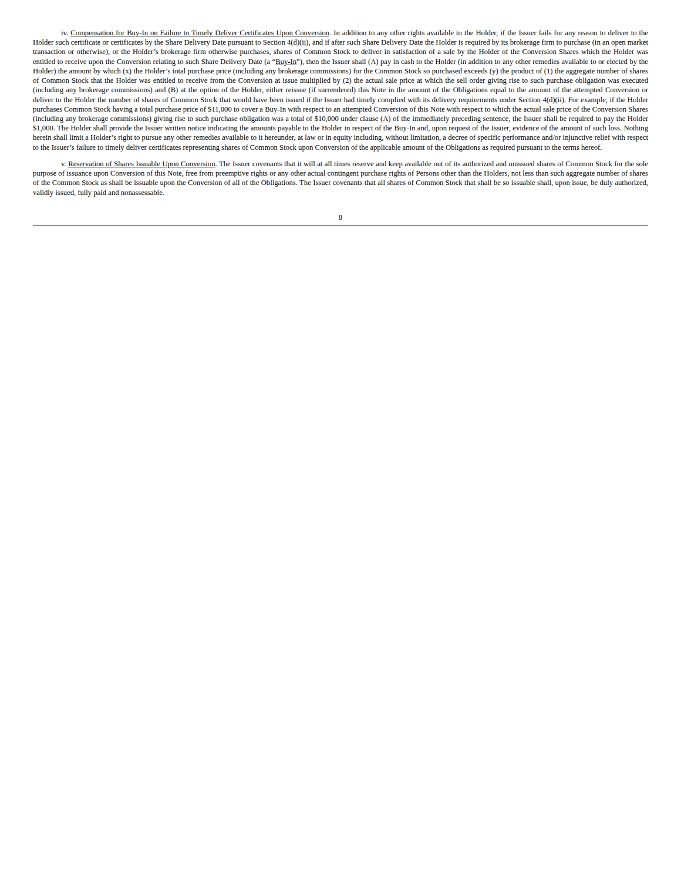iv. Compensation for Buy-In on Failure to Timely Deliver Certificates Upon Conversion. In addition to any other rights available to the Holder, if the Issuer fails for any reason to deliver to the Holder such certificate or certificates by the Share Delivery Date pursuant to Section 4(d)(ii), and if after such Share Delivery Date the Holder is required by its brokerage firm to purchase (in an open market transaction or otherwise), or the Holder’s brokerage firm otherwise purchases, shares of Common Stock to deliver in satisfaction of a sale by the Holder of the Conversion Shares which the Holder was entitled to receive upon the Conversion relating to such Share Delivery Date (a “Buy-In”), then the Issuer shall (A) pay in cash to the Holder (in addition to any other remedies available to or elected by the Holder) the amount by which (x) the Holder’s total purchase price (including any brokerage commissions) for the Common Stock so purchased exceeds (y) the product of (1) the aggregate number of shares of Common Stock that the Holder was entitled to receive from the Conversion at issue multiplied by (2) the actual sale price at which the sell order giving rise to such purchase obligation was executed (including any brokerage commissions) and (B) at the option of the Holder, either reissue (if surrendered) this Note in the amount of the Obligations equal to the amount of the attempted Conversion or deliver to the Holder the number of shares of Common Stock that would have been issued if the Issuer had timely complied with its delivery requirements under Section 4(d)(ii). For example, if the Holder purchases Common Stock having a total purchase price of $11,000 to cover a Buy-In with respect to an attempted Conversion of this Note with respect to which the actual sale price of the Conversion Shares (including any brokerage commissions) giving rise to such purchase obligation was a total of $10,000 under clause (A) of the immediately preceding sentence, the Issuer shall be required to pay the Holder $1,000. The Holder shall provide the Issuer written notice indicating the amounts payable to the Holder in respect of the Buy-In and, upon request of the Issuer, evidence of the amount of such loss. Nothing herein shall limit a Holder’s right to pursue any other remedies available to it hereunder, at law or in equity including, without limitation, a decree of specific performance and/or injunctive relief with respect to the Issuer’s failure to timely deliver certificates representing shares of Common Stock upon Conversion of the applicable amount of the Obligations as required pursuant to the terms hereof.
v. Reservation of Shares Issuable Upon Conversion. The Issuer covenants that it will at all times reserve and keep available out of its authorized and unissued shares of Common Stock for the sole purpose of issuance upon Conversion of this Note, free from preemptive rights or any other actual contingent purchase rights of Persons other than the Holders, not less than such aggregate number of shares of the Common Stock as shall be issuable upon the Conversion of all of the Obligations. The Issuer covenants that all shares of Common Stock that shall be so issuable shall, upon issue, be duly authorized, validly issued, fully paid and nonassessable.
8